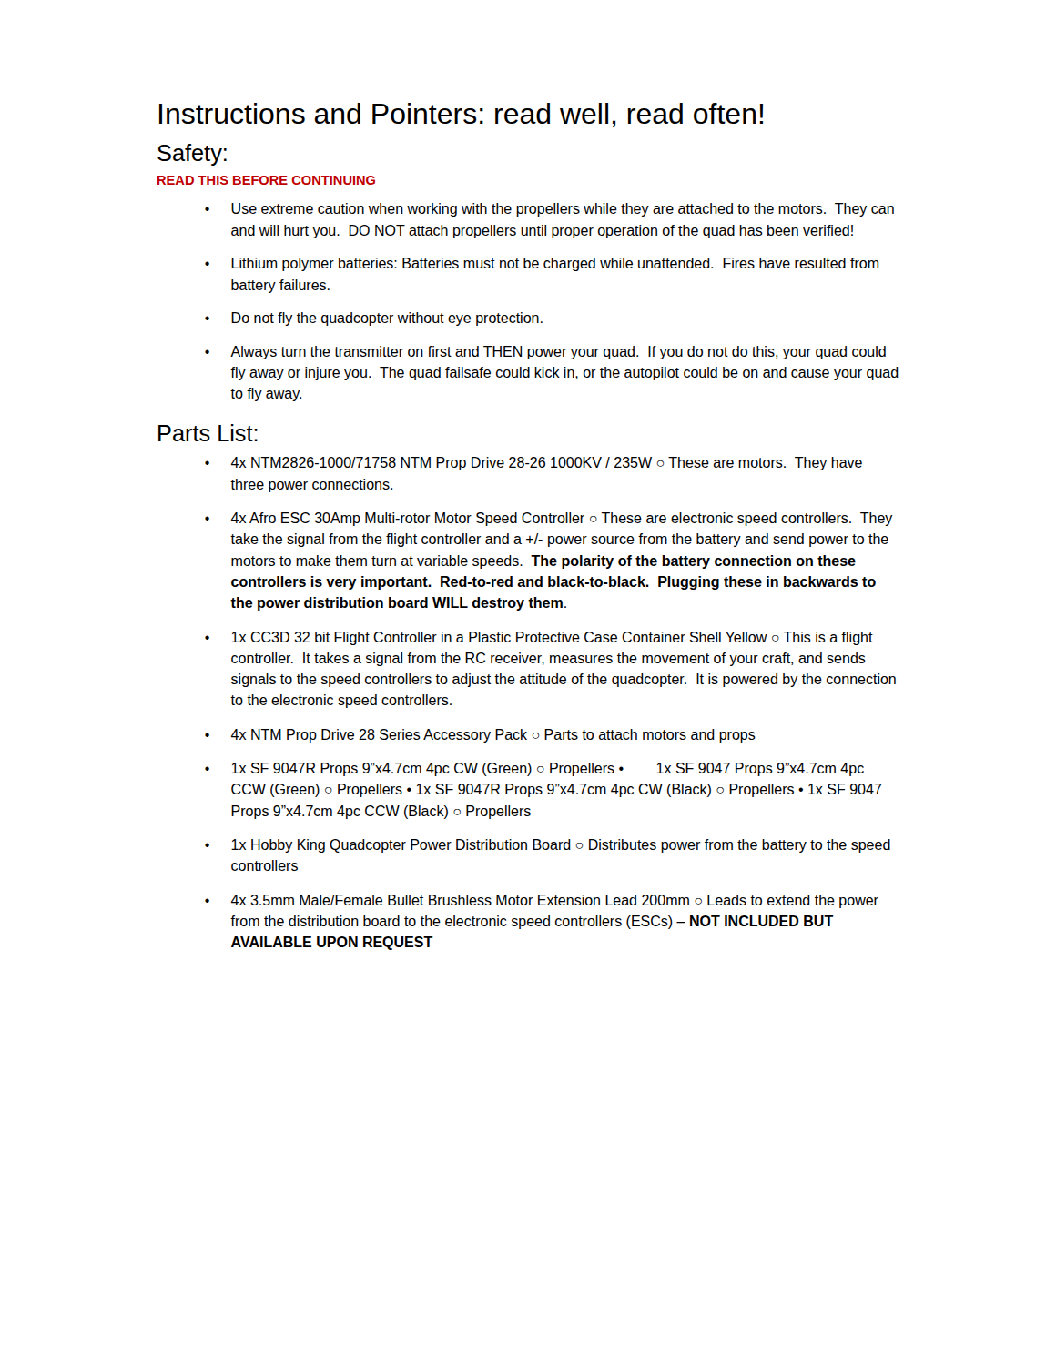Instructions and Pointers: read well, read often!
Safety:
READ THIS BEFORE CONTINUING
Use extreme caution when working with the propellers while they are attached to the motors. They can and will hurt you. DO NOT attach propellers until proper operation of the quad has been verified!
Lithium polymer batteries: Batteries must not be charged while unattended. Fires have resulted from battery failures.
Do not fly the quadcopter without eye protection.
Always turn the transmitter on first and THEN power your quad. If you do not do this, your quad could fly away or injure you. The quad failsafe could kick in, or the autopilot could be on and cause your quad to fly away.
Parts List:
4x NTM2826-1000/71758 NTM Prop Drive 28-26 1000KV / 235W ○ These are motors. They have three power connections.
4x Afro ESC 30Amp Multi-rotor Motor Speed Controller ○ These are electronic speed controllers. They take the signal from the flight controller and a +/- power source from the battery and send power to the motors to make them turn at variable speeds. The polarity of the battery connection on these controllers is very important. Red-to-red and black-to-black. Plugging these in backwards to the power distribution board WILL destroy them.
1x CC3D 32 bit Flight Controller in a Plastic Protective Case Container Shell Yellow ○ This is a flight controller. It takes a signal from the RC receiver, measures the movement of your craft, and sends signals to the speed controllers to adjust the attitude of the quadcopter. It is powered by the connection to the electronic speed controllers.
4x NTM Prop Drive 28 Series Accessory Pack ○ Parts to attach motors and props
1x SF 9047R Props 9”x4.7cm 4pc CW (Green) ○ Propellers • 1x SF 9047 Props 9”x4.7cm 4pc CCW (Green) ○ Propellers • 1x SF 9047R Props 9”x4.7cm 4pc CW (Black) ○ Propellers • 1x SF 9047 Props 9”x4.7cm 4pc CCW (Black) ○ Propellers
1x Hobby King Quadcopter Power Distribution Board ○ Distributes power from the battery to the speed controllers
4x 3.5mm Male/Female Bullet Brushless Motor Extension Lead 200mm ○ Leads to extend the power from the distribution board to the electronic speed controllers (ESCs) – NOT INCLUDED BUT AVAILABLE UPON REQUEST